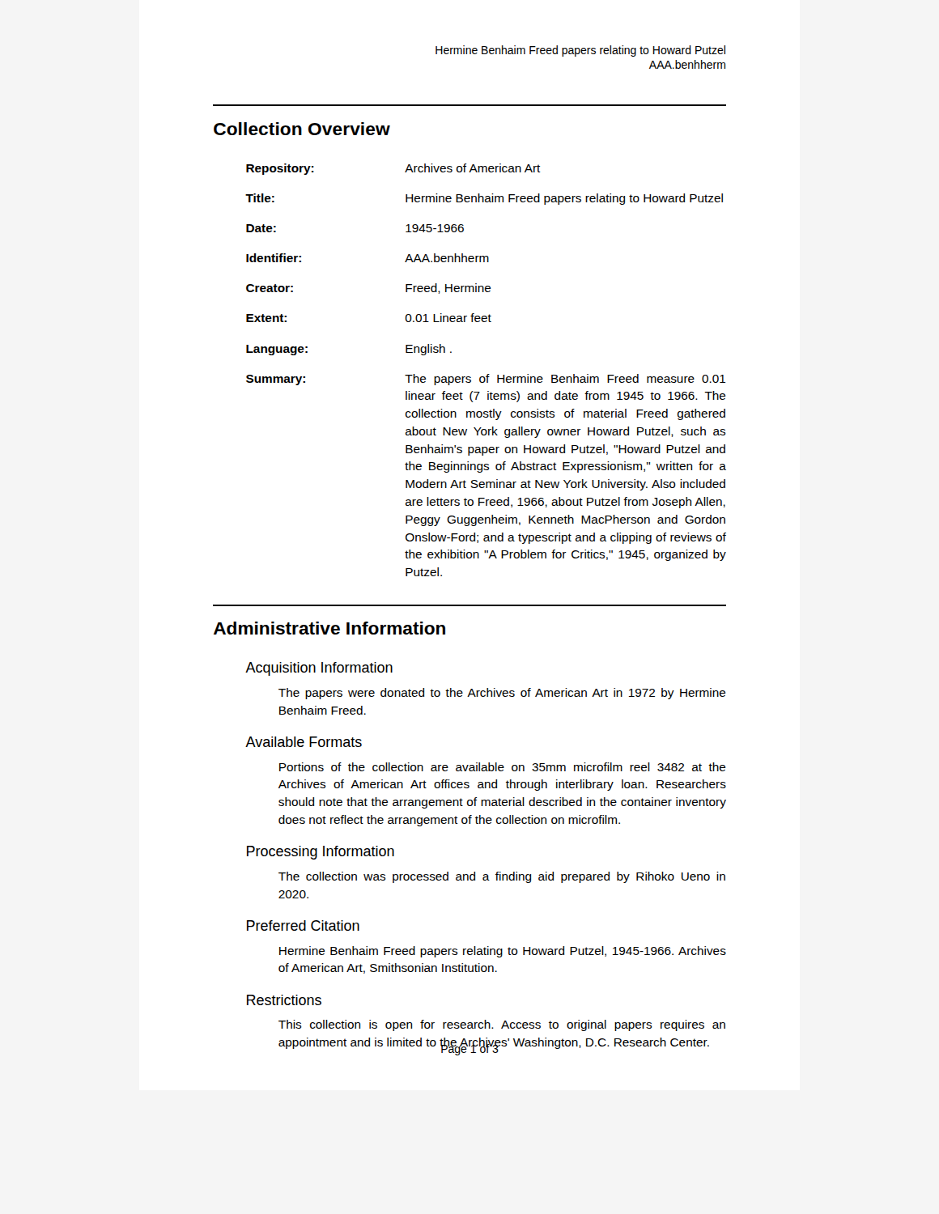Hermine Benhaim Freed papers relating to Howard Putzel
AAA.benhherm
Collection Overview
| Repository: | Archives of American Art |
| Title: | Hermine Benhaim Freed papers relating to Howard Putzel |
| Date: | 1945-1966 |
| Identifier: | AAA.benhherm |
| Creator: | Freed, Hermine |
| Extent: | 0.01 Linear feet |
| Language: | English . |
| Summary: | The papers of Hermine Benhaim Freed measure 0.01 linear feet (7 items) and date from 1945 to 1966. The collection mostly consists of material Freed gathered about New York gallery owner Howard Putzel, such as Benhaim's paper on Howard Putzel, "Howard Putzel and the Beginnings of Abstract Expressionism," written for a Modern Art Seminar at New York University. Also included are letters to Freed, 1966, about Putzel from Joseph Allen, Peggy Guggenheim, Kenneth MacPherson and Gordon Onslow-Ford; and a typescript and a clipping of reviews of the exhibition "A Problem for Critics," 1945, organized by Putzel. |
Administrative Information
Acquisition Information
The papers were donated to the Archives of American Art in 1972 by Hermine Benhaim Freed.
Available Formats
Portions of the collection are available on 35mm microfilm reel 3482 at the Archives of American Art offices and through interlibrary loan. Researchers should note that the arrangement of material described in the container inventory does not reflect the arrangement of the collection on microfilm.
Processing Information
The collection was processed and a finding aid prepared by Rihoko Ueno in 2020.
Preferred Citation
Hermine Benhaim Freed papers relating to Howard Putzel, 1945-1966. Archives of American Art, Smithsonian Institution.
Restrictions
This collection is open for research. Access to original papers requires an appointment and is limited to the Archives' Washington, D.C. Research Center.
Page 1 of 3